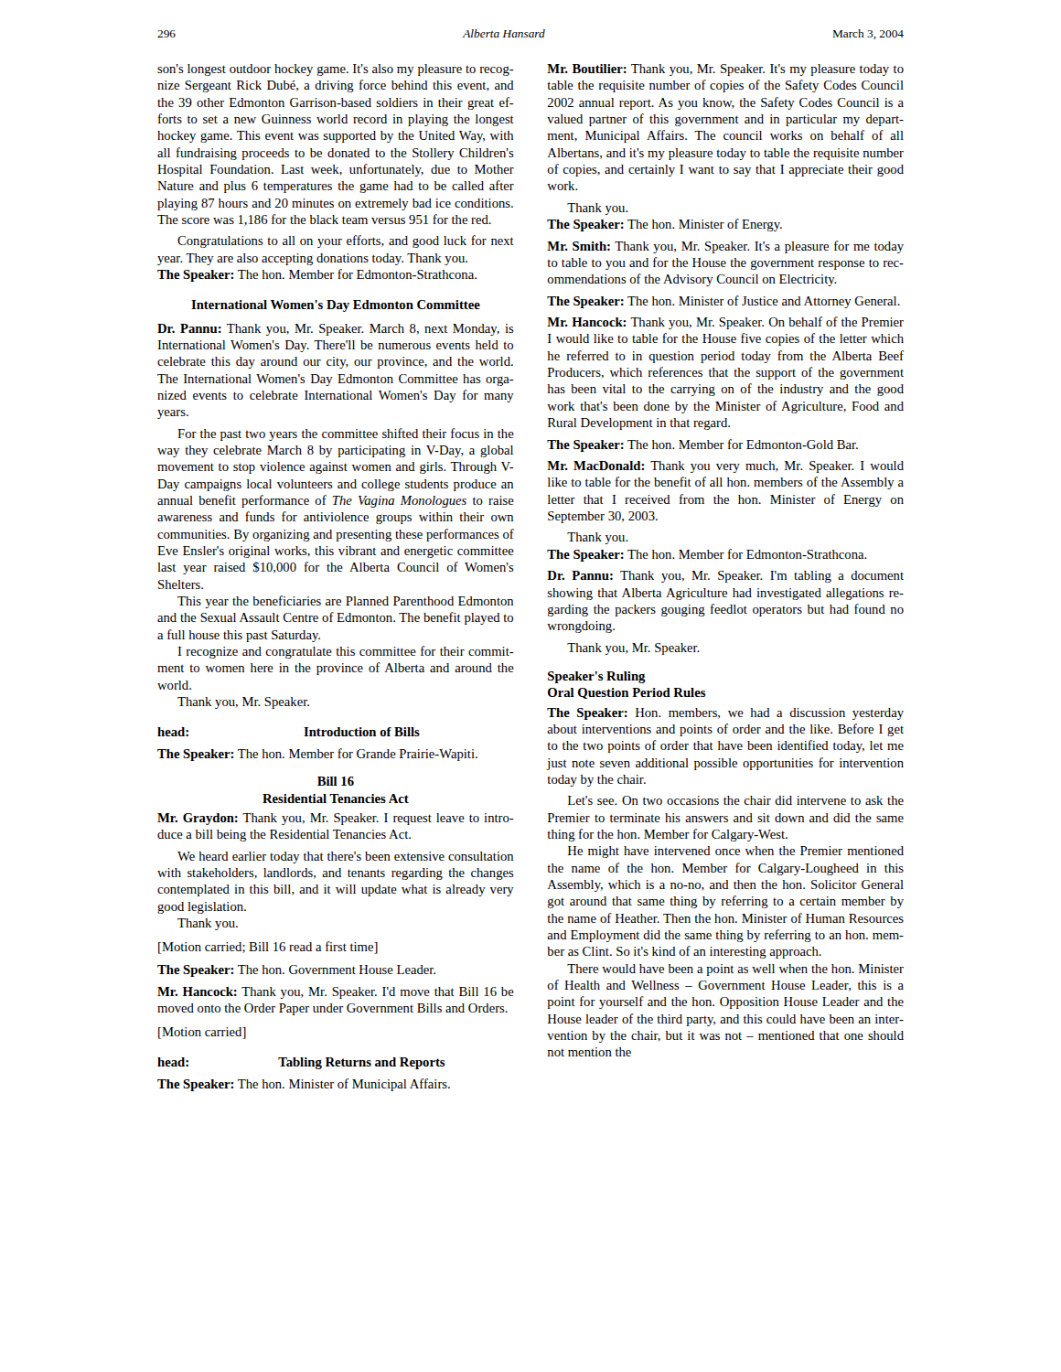296 Alberta Hansard March 3, 2004
son's longest outdoor hockey game. It's also my pleasure to recognize Sergeant Rick Dubé, a driving force behind this event, and the 39 other Edmonton Garrison-based soldiers in their great efforts to set a new Guinness world record in playing the longest hockey game. This event was supported by the United Way, with all fundraising proceeds to be donated to the Stollery Children's Hospital Foundation. Last week, unfortunately, due to Mother Nature and plus 6 temperatures the game had to be called after playing 87 hours and 20 minutes on extremely bad ice conditions. The score was 1,186 for the black team versus 951 for the red.
Congratulations to all on your efforts, and good luck for next year. They are also accepting donations today. Thank you.
The Speaker: The hon. Member for Edmonton-Strathcona.
International Women's Day Edmonton Committee
Dr. Pannu: Thank you, Mr. Speaker. March 8, next Monday, is International Women's Day. There'll be numerous events held to celebrate this day around our city, our province, and the world. The International Women's Day Edmonton Committee has organized events to celebrate International Women's Day for many years.
For the past two years the committee shifted their focus in the way they celebrate March 8 by participating in V-Day, a global movement to stop violence against women and girls. Through V-Day campaigns local volunteers and college students produce an annual benefit performance of The Vagina Monologues to raise awareness and funds for antiviolence groups within their own communities. By organizing and presenting these performances of Eve Ensler's original works, this vibrant and energetic committee last year raised $10,000 for the Alberta Council of Women's Shelters.
This year the beneficiaries are Planned Parenthood Edmonton and the Sexual Assault Centre of Edmonton. The benefit played to a full house this past Saturday.
I recognize and congratulate this committee for their commitment to women here in the province of Alberta and around the world.
Thank you, Mr. Speaker.
head: Introduction of Bills
The Speaker: The hon. Member for Grande Prairie-Wapiti.
Bill 16Residential Tenancies Act
Mr. Graydon: Thank you, Mr. Speaker. I request leave to introduce a bill being the Residential Tenancies Act.
We heard earlier today that there's been extensive consultation with stakeholders, landlords, and tenants regarding the changes contemplated in this bill, and it will update what is already very good legislation.
Thank you.
[Motion carried; Bill 16 read a first time]
The Speaker: The hon. Government House Leader.
Mr. Hancock: Thank you, Mr. Speaker. I'd move that Bill 16 be moved onto the Order Paper under Government Bills and Orders.
[Motion carried]
head: Tabling Returns and Reports
The Speaker: The hon. Minister of Municipal Affairs.
Mr. Boutilier: Thank you, Mr. Speaker. It's my pleasure today to table the requisite number of copies of the Safety Codes Council 2002 annual report. As you know, the Safety Codes Council is a valued partner of this government and in particular my department, Municipal Affairs. The council works on behalf of all Albertans, and it's my pleasure today to table the requisite number of copies, and certainly I want to say that I appreciate their good work.
Thank you.
The Speaker: The hon. Minister of Energy.
Mr. Smith: Thank you, Mr. Speaker. It's a pleasure for me today to table to you and for the House the government response to recommendations of the Advisory Council on Electricity.
The Speaker: The hon. Minister of Justice and Attorney General.
Mr. Hancock: Thank you, Mr. Speaker. On behalf of the Premier I would like to table for the House five copies of the letter which he referred to in question period today from the Alberta Beef Producers, which references that the support of the government has been vital to the carrying on of the industry and the good work that's been done by the Minister of Agriculture, Food and Rural Development in that regard.
The Speaker: The hon. Member for Edmonton-Gold Bar.
Mr. MacDonald: Thank you very much, Mr. Speaker. I would like to table for the benefit of all hon. members of the Assembly a letter that I received from the hon. Minister of Energy on September 30, 2003.
Thank you.
The Speaker: The hon. Member for Edmonton-Strathcona.
Dr. Pannu: Thank you, Mr. Speaker. I'm tabling a document showing that Alberta Agriculture had investigated allegations regarding the packers gouging feedlot operators but had found no wrongdoing.
Thank you, Mr. Speaker.
Speaker's Ruling
Oral Question Period Rules
The Speaker: Hon. members, we had a discussion yesterday about interventions and points of order and the like. Before I get to the two points of order that have been identified today, let me just note seven additional possible opportunities for intervention today by the chair.
Let's see. On two occasions the chair did intervene to ask the Premier to terminate his answers and sit down and did the same thing for the hon. Member for Calgary-West.
He might have intervened once when the Premier mentioned the name of the hon. Member for Calgary-Lougheed in this Assembly, which is a no-no, and then the hon. Solicitor General got around that same thing by referring to a certain member by the name of Heather. Then the hon. Minister of Human Resources and Employment did the same thing by referring to an hon. member as Clint. So it's kind of an interesting approach.
There would have been a point as well when the hon. Minister of Health and Wellness – Government House Leader, this is a point for yourself and the hon. Opposition House Leader and the House leader of the third party, and this could have been an intervention by the chair, but it was not – mentioned that one should not mention the